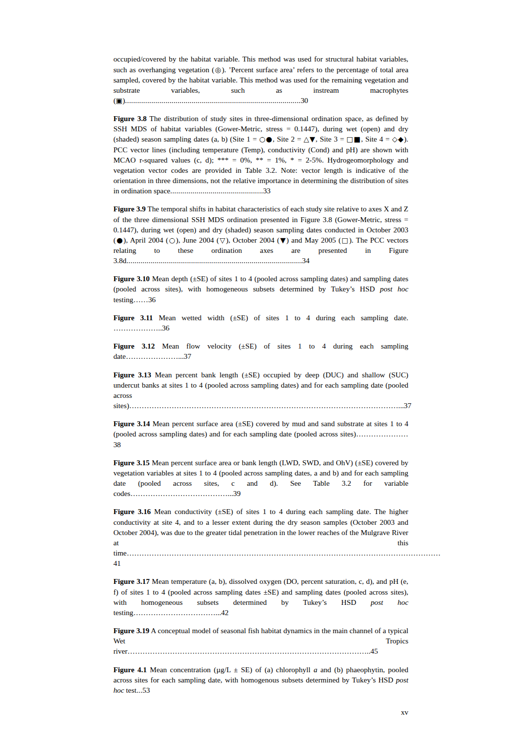occupied/covered by the habitat variable. This method was used for structural habitat variables, such as overhanging vegetation (◎). ’Percent surface area’ refers to the percentage of total area sampled, covered by the habitat variable. This method was used for the remaining vegetation and substrate variables, such as instream macrophytes (▣)....................................................................................... 30
Figure 3.8 The distribution of study sites in three-dimensional ordination space, as defined by SSH MDS of habitat variables (Gower-Metric, stress = 0.1447), during wet (open) and dry (shaded) season sampling dates (a, b) (Site 1 = ○●, Site 2 = △▼, Site 3 = □■, Site 4 = ◇◆). PCC vector lines (including temperature (Temp), conductivity (Cond) and pH) are shown with MCAO r-squared values (c, d); *** = 0%, ** = 1%, * = 2-5%. Hydrogeomorphology and vegetation vector codes are provided in Table 3.2. Note: vector length is indicative of the orientation in three dimensions, not the relative importance in determining the distribution of sites in ordination space.............................................. 33
Figure 3.9 The temporal shifts in habitat characteristics of each study site relative to axes X and Z of the three dimensional SSH MDS ordination presented in Figure 3.8 (Gower-Metric, stress = 0.1447), during wet (open) and dry (shaded) season sampling dates conducted in October 2003 (●), April 2004 (○), June 2004 (▽), October 2004 (▼) and May 2005 (□). The PCC vectors relating to these ordination axes are presented in Figure 3.8d....................................................................................... 34
Figure 3.10 Mean depth (±SE) of sites 1 to 4 (pooled across sampling dates) and sampling dates (pooled across sites), with homogeneous subsets determined by Tukey’s HSD post hoc testing……36
Figure 3.11 Mean wetted width (±SE) of sites 1 to 4 during each sampling date. ………………..36
Figure 3.12 Mean flow velocity (±SE) of sites 1 to 4 during each sampling date…………………...37
Figure 3.13 Mean percent bank length (±SE) occupied by deep (DUC) and shallow (SUC) undercut banks at sites 1 to 4 (pooled across sampling dates) and for each sampling date (pooled across sites)………………………………………………………………………………………………...37
Figure 3.14 Mean percent surface area (±SE) covered by mud and sand substrate at sites 1 to 4 (pooled across sampling dates) and for each sampling date (pooled across sites)…………………38
Figure 3.15 Mean percent surface area or bank length (LWD, SWD, and OhV) (±SE) covered by vegetation variables at sites 1 to 4 (pooled across sampling dates, a and b) and for each sampling date (pooled across sites, c and d). See Table 3.2 for variable codes…………………………………...39
Figure 3.16 Mean conductivity (±SE) of sites 1 to 4 during each sampling date. The higher conductivity at site 4, and to a lesser extent during the dry season samples (October 2003 and October 2004), was due to the greater tidal penetration in the lower reaches of the Mulgrave River at this time………………………………………………………………………………………………………………41
Figure 3.17 Mean temperature (a, b), dissolved oxygen (DO, percent saturation, c, d), and pH (e, f) of sites 1 to 4 (pooled across sampling dates ±SE) and sampling dates (pooled across sites), with homogeneous subsets determined by Tukey’s HSD post hoc testing……………………………...42
Figure 3.19 A conceptual model of seasonal fish habitat dynamics in the main channel of a typical Wet Tropics river……………………………………………………………………………………..45
Figure 4.1 Mean concentration (µg/L ± SE) of (a) chlorophyll a and (b) phaeophytin, pooled across sites for each sampling date, with homogenous subsets determined by Tukey’s HSD post hoc test... 53
xv